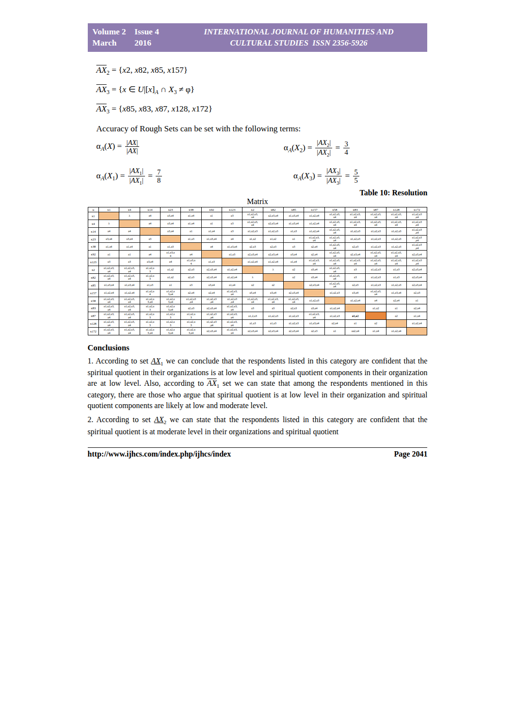| Volume 2 | Issue 4 |
| March | 2016 |
INTERNATIONAL JOURNAL OF HUMANITIES AND
CULTURAL STUDIES ISSN 2356-5926
AX2 = {x2, x82, x85, x157}
AX3 = {x ∈ U|[x]A ∩ X3 ≠ φ}
AX3 = {x85, x83, x87, x128, x172}
Accuracy of Rough Sets can be set with the following terms:
αA(X) = |AX| |AX|
αA(X2) = |AX2| |AX2| = 3 4
αA(X1) = |AX1| |AX1| = 7 8
αA(X3) = |AX3| |AX3| = 5 5
Table 10: Resolution
Matrix
| u | x1 | x4 | x14 | x23 | x38 | x92 | x123 | x2 | x82 | x85 | x157 | x58 | x83 | x87 | x128 | x172 |
| --- | --- | --- | --- | --- | --- | --- | --- | --- | --- | --- | --- | --- | --- | --- | --- | --- |
| x1 | | λ | a4 | a3,a4 | a1,a4 | a1 | a3 | a1,a2,a3, a4 | a2,a3,a4 | a1,a3,a4 | a1,a2,a4 | a1,a2,a3, a4 | a1,a2,a3, a4 | a1,a2,a3, a4 | a1,a2,a3, a4 | a1,a2,a3 ,a4 |
| x4 | λ | | a4 | a3,a4 | a1,a4 | a1 | a3 | a1,a2,a3, a4 | a2,a3,a4 | a1,a3,a4 | a1,a2,a4 | a1,a2,a3, a4 | a1,a2,a3, a4 | a1,a2,a3, a4 | a1,a2,a3, a4 | a1,a2,a3 ,a4 |
| x14 | a4 | a4 | | a3,a4 | a1 | a1,a4 | a3 | a1,a2,a3 | a1,a2,a3 | a1,a3 | a1,a2,a4 | a1,a2,a3, a4 | a1,a2,a3 | a1,a2,a3 | a1,a2,a3 | a1,a2,a3 ,a4 |
| x23 | a3,a4 | a3,a4 | a3 | | a1,a3 | a1,a3,a4 | a4 | a1,a2 | a1,a2 | a1 | a1,a2,a3, a4 | a1,a2,a3, a4 | a1,a2,a3 | a1,a2,a3 | a1,a2,a3 | a1,a2,a3 ,a4 |
| x38 | a1,a4 | a1,a4 | a1 | a1,a3 | | a4 | a1,a3,a4 | a2,a3 | a2,a3 | a3 | a2,a4 | a1,a2,a3, a4 | a2,a3 | a1,a2,a3 | a1,a2,a3 | a1,a2,a3 ,a4 |
| x92 | a1 | a1 | a4 | a1,a3,a 4 | a4 | | a1,a3 | a2,a3,a4 | a2,a3,a4 | a3,a4 | a2,a4 | a1,a2,a3, a4 | a2,a3,a4 | a1,a2,a3, a4 | a1,a2,a3, a4 | a2,a3,a4 |
| x123 | a3 | a3 | a3,a4 | a4 | a1,a3,a 4 | a1,a3 | | a1,a2,a4 | a1,a2,a4 | a1,a4 | a1,a2,a3, a4 | a1,a2,a3, a4 | a1,a2,a3, a4 | a1,a2,a3, a4 | a1,a2,a3, a4 | a1,a2,a3 ,a4 |
| x2 | a1,a2,a3, a4 | a1,a2,a3, a4 | a1,a2,a 3 | a1,a2 | a2,a3 | a2,a3,a4 | a1,a2,a4 | | λ | a2 | a3,a4 | a1,a2,a3, a4 | a3 | a1,a2,a3 | a1,a3 | a2,a3,a4 |
| x82 | a1,a2,a3, a4 | a1,a2,a3, a4 | a1,a2,a 3 | a1,a2 | a2,a3 | a2,a3,a4 | a1,a2,a4 | λ | | a2 | a3,a4 | a1,a2,a3, a4 | a3 | a1,a2,a3 | a1,a3 | a2,a3,a4 |
| x85 | a1,a3,a4 | a1,a3,a4 | a1,a3 | a1 | a3 | a3,a4 | a1,a4 | a2 | a2 | | a2,a3,a4 | a1,a2,a3, a4 | a2,a3 | a1,a2,a3 | a1,a2,a3 | a2,a3,a4 |
| x157 | a1,a2,a4 | a1,a2,a4 | a1,a2,a 4 | a1,a2,a 3,a4 | a2,a4 | a2,a4 | a1,a2,a3, a4 | a3,a4 | a3,a4 | a2,a3,a4 | | a1,a2,a3 | a3,a4 | a1,a2,a3, a4 | a1,a3,a4 | a2,a3 |
| x58 | a1,a2,a3, a4 | a1,a2,a3, a4 | a1,a2,a 3,a4 | a1,a2,a 3,a4 | a1,a2,a3 ,a4 | a1,a2,a3 ,a4 | a1,a2,a3 ,a4 | a1,a2,a3, a4 | a1,a2,a3, a4 | a1,a2,a3, a4 | a1,a2,a3 | | a1,a2,a4 | a4 | a2,a4 | a1 |
| x83 | a1,a2,a3, a4 | a1,a2,a3, a4 | a1,a2,a 3 | a1,a2,a 3,a4 | a2,a3 | a2,a3,a4 | a1,a2,a3, a4 | a3 | a3 | a2,a3 | a3,a4 | a1,a2,a4 | | a1,a2 | a1 | a2,a4 |
| x87 | a1,a2,a3, a4 | a1,a2,a3, a4 | a1,a2,a 3 | a1,a2,a 3 | a1,a2,a 3 | a1,a2,a3 ,a4 | a1,a2,a3, a4 | a1,2,a3 | a1,a2,a3 | a1,a2,a3 | a1,a2,a3, a4 | a1,a2,a3 | a1,a2 | | a2 | a1,a4 |
| x128 | a1,a2,a3, a4 | a1,a2,a3, a4 | a1,a2,a 3 | a1,a2,a 3 | a1,a2,a 3 | a1,a2,a3 ,a4 | a1,a2,a3, a4 | a1,a3 | a1,a3 | a1,a2,a3 | a1,a3,a4 | a2,a4 | a1 | a2 | | a1,a2,a4 |
| x172 | a1,a2,a3, a4 | a1,a2,a3, a4 | a1,a2,a 3,a4 | a1,a2,a 3,a4 | a1,a2,a 3,a4 | a2,a3,a4 | a1,a2,a3, a4 | a2,a3,a4 | a2,a3,a4 | a2,a3,a4 | a2,a3 | a1 | aa2,a4 | a1,a4 | a1,a2,a4 | |
Conclusions
1. According to set AX1 we can conclude that the respondents listed in this category are confident that the spiritual quotient in their organizations is at low level and spiritual quotient components in their organization are at low level. Also, according to AX1 set we can state that among the respondents mentioned in this category, there are those who argue that spiritual quotient is at low level in their organization and spiritual quotient components are likely at low and moderate level.
2. According to set AX2 we can state that the respondents listed in this category are confident that the spiritual quotient is at moderate level in their organizations and spiritual quotient
http://www.ijhcs.com/index.php/ijhcs/index Page 2041